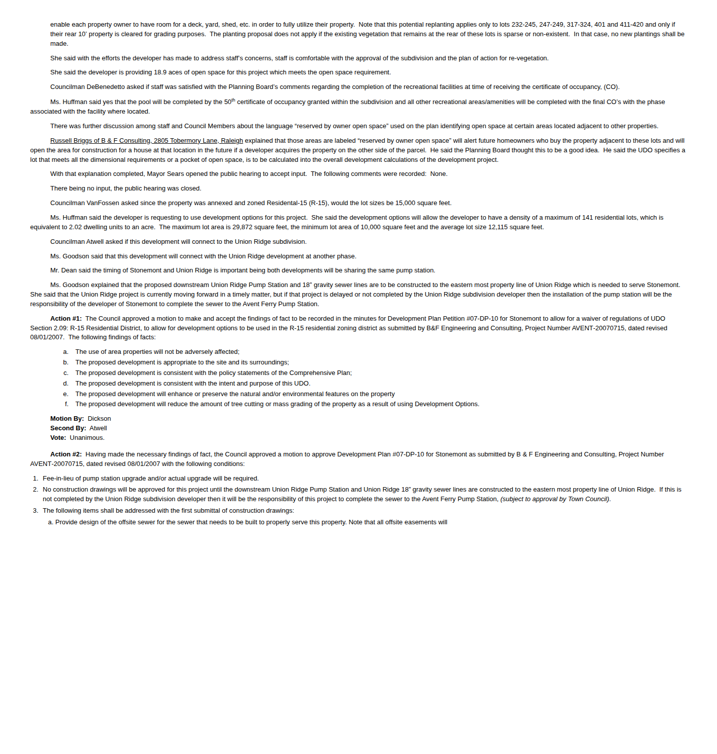enable each property owner to have room for a deck, yard, shed, etc. in order to fully utilize their property. Note that this potential replanting applies only to lots 232‑245, 247‑249, 317‑324, 401 and 411‑420 and only if their rear 10ʼ property is cleared for grading purposes. The planting proposal does not apply if the existing vegetation that remains at the rear of these lots is sparse or non‑existent. In that case, no new plantings shall be made.
She said with the efforts the developer has made to address staffʼs concerns, staff is comfortable with the approval of the subdivision and the plan of action for re‑vegetation.
She said the developer is providing 18.9 aces of open space for this project which meets the open space requirement.
Councilman DeBenedetto asked if staff was satisfied with the Planning Boardʼs comments regarding the completion of the recreational facilities at time of receiving the certificate of occupancy, (CO).
Ms. Huffman said yes that the pool will be completed by the 50th certificate of occupancy granted within the subdivision and all other recreational areas/amenities will be completed with the final COʼs with the phase associated with the facility where located.
There was further discussion among staff and Council Members about the language “reserved by owner open space” used on the plan identifying open space at certain areas located adjacent to other properties.
Russell Briggs of B & F Consulting, 2805 Tobermory Lane, Raleigh explained that those areas are labeled “reserved by owner open space” will alert future homeowners who buy the property adjacent to these lots and will open the area for construction for a house at that location in the future if a developer acquires the property on the other side of the parcel. He said the Planning Board thought this to be a good idea. He said the UDO specifies a lot that meets all the dimensional requirements or a pocket of open space, is to be calculated into the overall development calculations of the development project.
With that explanation completed, Mayor Sears opened the public hearing to accept input. The following comments were recorded: None.
There being no input, the public hearing was closed.
Councilman VanFossen asked since the property was annexed and zoned Residental‑15 (R‑15), would the lot sizes be 15,000 square feet.
Ms. Huffman said the developer is requesting to use development options for this project. She said the development options will allow the developer to have a density of a maximum of 141 residential lots, which is equivalent to 2.02 dwelling units to an acre. The maximum lot area is 29,872 square feet, the minimum lot area of 10,000 square feet and the average lot size 12,115 square feet.
Councilman Atwell asked if this development will connect to the Union Ridge subdivision.
Ms. Goodson said that this development will connect with the Union Ridge development at another phase.
Mr. Dean said the timing of Stonemont and Union Ridge is important being both developments will be sharing the same pump station.
Ms. Goodson explained that the proposed downstream Union Ridge Pump Station and 18” gravity sewer lines are to be constructed to the eastern most property line of Union Ridge which is needed to serve Stonemont. She said that the Union Ridge project is currently moving forward in a timely matter, but if that project is delayed or not completed by the Union Ridge subdivision developer then the installation of the pump station will be the responsibility of the developer of Stonemont to complete the sewer to the Avent Ferry Pump Station.
Action #1: The Council approved a motion to make and accept the findings of fact to be recorded in the minutes for Development Plan Petition #07‑DP‑10 for Stonemont to allow for a waiver of regulations of UDO Section 2.09: R‑15 Residential District, to allow for development options to be used in the R‑15 residential zoning district as submitted by B&F Engineering and Consulting, Project Number AVENT‑20070715, dated revised 08/01/2007. The following findings of facts:
The use of area properties will not be adversely affected;
The proposed development is appropriate to the site and its surroundings;
The proposed development is consistent with the policy statements of the Comprehensive Plan;
The proposed development is consistent with the intent and purpose of this UDO.
The proposed development will enhance or preserve the natural and/or environmental features on the property
The proposed development will reduce the amount of tree cutting or mass grading of the property as a result of using Development Options.
Motion By: Dickson
Second By: Atwell
Vote: Unanimous.
Action #2: Having made the necessary findings of fact, the Council approved a motion to approve Development Plan #07‑DP‑10 for Stonemont as submitted by B & F Engineering and Consulting, Project Number AVENT‑20070715, dated revised 08/01/2007 with the following conditions:
Fee‑in‑lieu of pump station upgrade and/or actual upgrade will be required.
No construction drawings will be approved for this project until the downstream Union Ridge Pump Station and Union Ridge 18” gravity sewer lines are constructed to the eastern most property line of Union Ridge. If this is not completed by the Union Ridge subdivision developer then it will be the responsibility of this project to complete the sewer to the Avent Ferry Pump Station, (subject to approval by Town Council).
The following items shall be addressed with the first submittal of construction drawings:
Provide design of the offsite sewer for the sewer that needs to be built to properly serve this property. Note that all offsite easements will